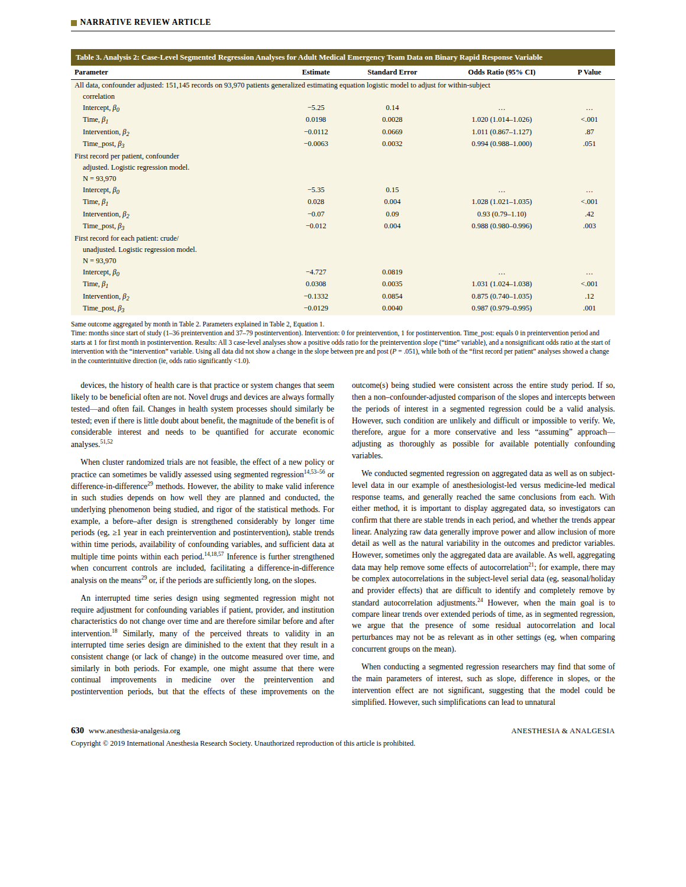NARRATIVE REVIEW ARTICLE
Table 3. Analysis 2: Case-Level Segmented Regression Analyses for Adult Medical Emergency Team Data on Binary Rapid Response Variable
| Parameter | Estimate | Standard Error | Odds Ratio (95% CI) | P Value |
| --- | --- | --- | --- | --- |
| All data, confounder adjusted: 151,145 records on 93,970 patients generalized estimating equation logistic model to adjust for within-subject |
| correlation | | | | |
| Intercept, β 0 | −5.25 | 0.14 | … | … |
| Time, β 1 | 0.0198 | 0.0028 | 1.020 (1.014–1.026) | <.001 |
| Intervention, β 2 | −0.0112 | 0.0669 | 1.011 (0.867–1.127) | .87 |
| Time_post, β 3 | −0.0063 | 0.0032 | 0.994 (0.988–1.000) | .051 |
| First record per patient, confounder |
| adjusted. Logistic regression model. | | | | |
| N = 93,970 | | | | |
| Intercept, β 0 | −5.35 | 0.15 | … | … |
| Time, β 1 | 0.028 | 0.004 | 1.028 (1.021–1.035) | <.001 |
| Intervention, β 2 | −0.07 | 0.09 | 0.93 (0.79–1.10) | .42 |
| Time_post, β 3 | −0.012 | 0.004 | 0.988 (0.980–0.996) | .003 |
| First record for each patient: crude/ |
| unadjusted. Logistic regression model. | | | | |
| N = 93,970 | | | | |
| Intercept, β 0 | −4.727 | 0.0819 | … | … |
| Time, β 1 | 0.0308 | 0.0035 | 1.031 (1.024–1.038) | <.001 |
| Intervention, β 2 | −0.1332 | 0.0854 | 0.875 (0.740–1.035) | .12 |
| Time_post, β 3 | −0.0129 | 0.0040 | 0.987 (0.979–0.995) | .001 |
Same outcome aggregated by month in Table 2. Parameters explained in Table 2, Equation 1.
Time: months since start of study (1–36 preintervention and 37–79 postintervention). Intervention: 0 for preintervention, 1 for postintervention. Time_post: equals 0 in preintervention period and starts at 1 for first month in postintervention. Results: All 3 case-level analyses show a positive odds ratio for the preintervention slope (“time” variable), and a nonsignificant odds ratio at the start of intervention with the “intervention” variable. Using all data did not show a change in the slope between pre and post (P = .051), while both of the “first record per patient” analyses showed a change in the counterintuitive direction (ie, odds ratio significantly <1.0).
devices, the history of health care is that practice or system changes that seem likely to be beneficial often are not. Novel drugs and devices are always formally tested—and often fail. Changes in health system processes should similarly be tested; even if there is little doubt about benefit, the magnitude of the benefit is of considerable interest and needs to be quantified for accurate economic analyses.51,52
When cluster randomized trials are not feasible, the effect of a new policy or practice can sometimes be validly assessed using segmented regression14,53–56 or difference-in-difference29 methods. However, the ability to make valid inference in such studies depends on how well they are planned and conducted, the underlying phenomenon being studied, and rigor of the statistical methods. For example, a before–after design is strengthened considerably by longer time periods (eg, ≥1 year in each preintervention and postintervention), stable trends within time periods, availability of confounding variables, and sufficient data at multiple time points within each period.14,18,57 Inference is further strengthened when concurrent controls are included, facilitating a difference-in-difference analysis on the means29 or, if the periods are sufficiently long, on the slopes.
An interrupted time series design using segmented regression might not require adjustment for confounding variables if patient, provider, and institution characteristics do not change over time and are therefore similar before and after intervention.18 Similarly, many of the perceived threats to validity in an interrupted time series design are diminished to the extent that they result in a consistent change (or lack of change) in the outcome measured over time, and similarly in both periods. For example, one might assume that there were continual improvements in medicine over the preintervention and postintervention periods, but that the effects of these improvements on the outcome(s) being studied were consistent across the entire study period. If so, then a non–confounder-adjusted comparison of the slopes and intercepts between the periods of interest in a segmented regression could be a valid analysis. However, such condition are unlikely and difficult or impossible to verify. We, therefore, argue for a more conservative and less “assuming” approach—adjusting as thoroughly as possible for available potentially confounding variables.
We conducted segmented regression on aggregated data as well as on subject-level data in our example of anesthesiologist-led versus medicine-led medical response teams, and generally reached the same conclusions from each. With either method, it is important to display aggregated data, so investigators can confirm that there are stable trends in each period, and whether the trends appear linear. Analyzing raw data generally improve power and allow inclusion of more detail as well as the natural variability in the outcomes and predictor variables. However, sometimes only the aggregated data are available. As well, aggregating data may help remove some effects of autocorrelation21; for example, there may be complex autocorrelations in the subject-level serial data (eg, seasonal/holiday and provider effects) that are difficult to identify and completely remove by standard autocorrelation adjustments.24 However, when the main goal is to compare linear trends over extended periods of time, as in segmented regression, we argue that the presence of some residual autocorrelation and local perturbances may not be as relevant as in other settings (eg, when comparing concurrent groups on the mean).
When conducting a segmented regression researchers may find that some of the main parameters of interest, such as slope, difference in slopes, or the intervention effect are not significant, suggesting that the model could be simplified. However, such simplifications can lead to unnatural
630www.anesthesia-analgesia.org
ANESTHESIA & ANALGESIA
Copyright © 2019 International Anesthesia Research Society. Unauthorized reproduction of this article is prohibited.